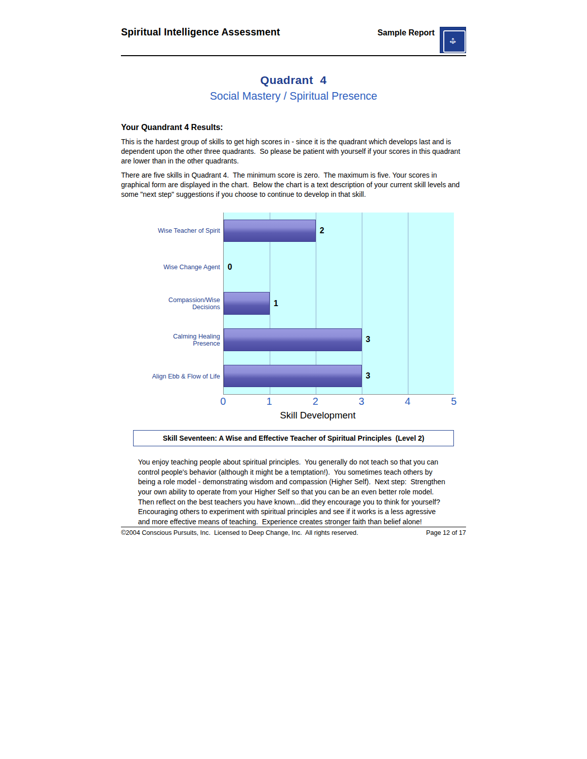Spiritual Intelligence Assessment
Sample Report
↕
Quadrant 4
Social Mastery / Spiritual Presence
Your Quandrant 4 Results:
This is the hardest group of skills to get high scores in - since it is the quadrant which develops last and is dependent upon the other three quadrants. So please be patient with yourself if your scores in this quadrant are lower than in the other quadrants.
There are five skills in Quadrant 4. The minimum score is zero. The maximum is five. Your scores in graphical form are displayed in the chart. Below the chart is a text description of your current skill levels and some "next step" suggestions if you choose to continue to develop in that skill.
Wise Teacher of Spirit
Wise Change Agent
Compassion/Wise
Decisions
Calming Healing
Presence
Align Ebb & Flow of Life
2
0
1
3
3
0 1 2 3 4 5
Skill Development
Skill Seventeen: A Wise and Effective Teacher of Spiritual Principles (Level 2)
You enjoy teaching people about spiritual principles. You generally do not teach so that you can control people's behavior (although it might be a temptation!). You sometimes teach others by being a role model - demonstrating wisdom and compassion (Higher Self). Next step: Strengthen your own ability to operate from your Higher Self so that you can be an even better role model. Then reflect on the best teachers you have known...did they encourage you to think for yourself? Encouraging others to experiment with spiritual principles and see if it works is a less agressive and more effective means of teaching. Experience creates stronger faith than belief alone!
©2004 Conscious Pursuits, Inc. Licensed to Deep Change, Inc. All rights reserved.
Page 12 of 17